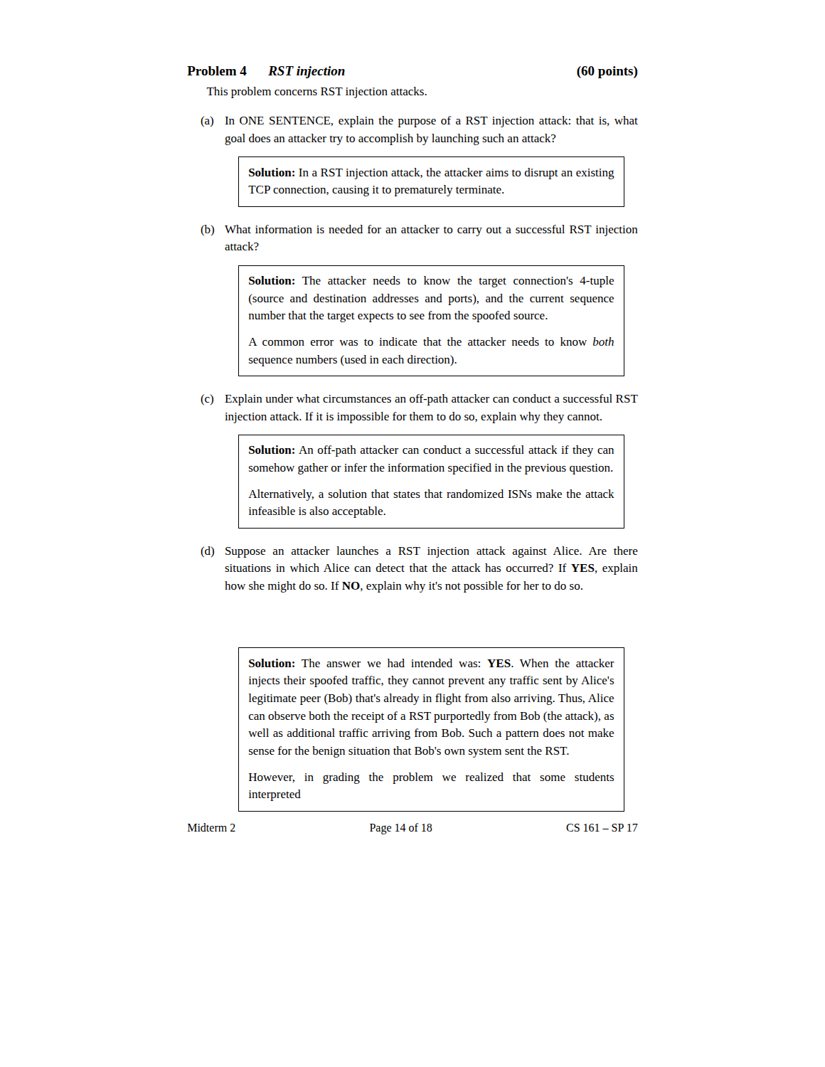Problem 4 RST injection (60 points)
This problem concerns RST injection attacks.
(a)
In ONE SENTENCE, explain the purpose of a RST injection attack: that is, what goal does an attacker try to accomplish by launching such an attack?
Solution: In a RST injection attack, the attacker aims to disrupt an existing TCP connection, causing it to prematurely terminate.
(b)
What information is needed for an attacker to carry out a successful RST injection attack?
Solution: The attacker needs to know the target connection's 4-tuple (source and destination addresses and ports), and the current sequence number that the target expects to see from the spoofed source.
A common error was to indicate that the attacker needs to know both sequence numbers (used in each direction).
(c)
Explain under what circumstances an off-path attacker can conduct a successful RST injection attack. If it is impossible for them to do so, explain why they cannot.
Solution: An off-path attacker can conduct a successful attack if they can somehow gather or infer the information specified in the previous question.
Alternatively, a solution that states that randomized ISNs make the attack infeasible is also acceptable.
(d)
Suppose an attacker launches a RST injection attack against Alice. Are there situations in which Alice can detect that the attack has occurred? If YES, explain how she might do so. If NO, explain why it's not possible for her to do so.
Solution: The answer we had intended was: YES. When the attacker injects their spoofed traffic, they cannot prevent any traffic sent by Alice's legitimate peer (Bob) that's already in flight from also arriving. Thus, Alice can observe both the receipt of a RST purportedly from Bob (the attack), as well as additional traffic arriving from Bob. Such a pattern does not make sense for the benign situation that Bob's own system sent the RST.
However, in grading the problem we realized that some students interpreted
Midterm 2
Page 14 of 18
CS 161 – SP 17